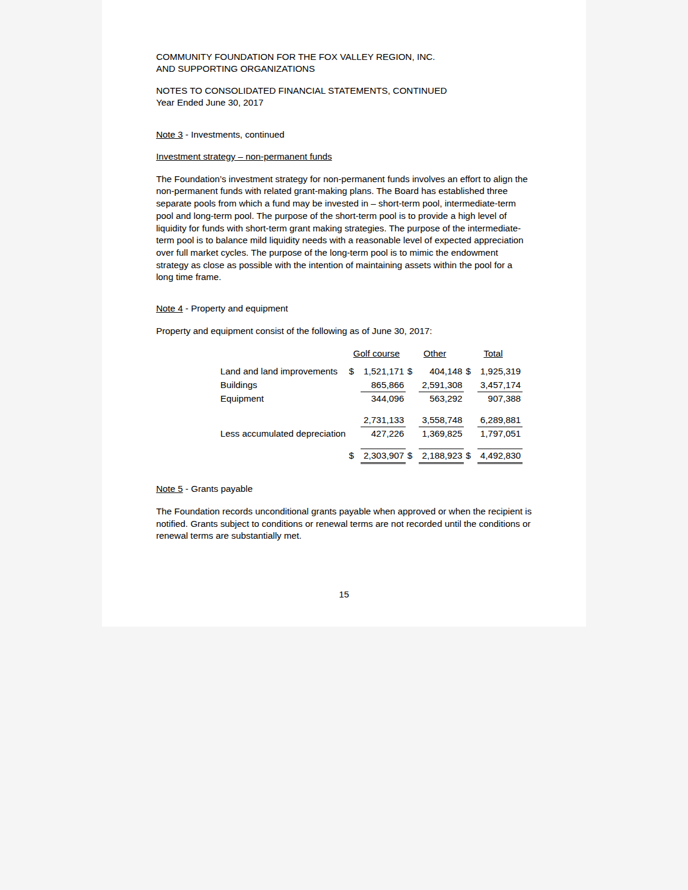COMMUNITY FOUNDATION FOR THE FOX VALLEY REGION, INC.
AND SUPPORTING ORGANIZATIONS
NOTES TO CONSOLIDATED FINANCIAL STATEMENTS, CONTINUED
Year Ended June 30, 2017
Note 3 - Investments, continued
Investment strategy – non-permanent funds
The Foundation’s investment strategy for non-permanent funds involves an effort to align the non-permanent funds with related grant-making plans. The Board has established three separate pools from which a fund may be invested in – short-term pool, intermediate-term pool and long-term pool. The purpose of the short-term pool is to provide a high level of liquidity for funds with short-term grant making strategies. The purpose of the intermediate-term pool is to balance mild liquidity needs with a reasonable level of expected appreciation over full market cycles. The purpose of the long-term pool is to mimic the endowment strategy as close as possible with the intention of maintaining assets within the pool for a long time frame.
Note 4 - Property and equipment
Property and equipment consist of the following as of June 30, 2017:
| | Golf course | Other | Total |
| --- | --- | --- | --- |
| Land and land improvements | $ | 1,521,171 | $ | 404,148 | $ | 1,925,319 |
| Buildings | | 865,866 | | 2,591,308 | | 3,457,174 |
| Equipment | | 344,096 | | 563,292 | | 907,388 |
| | | 2,731,133 | | 3,558,748 | | 6,289,881 |
| Less accumulated depreciation | | 427,226 | | 1,369,825 | | 1,797,051 |
| | $ | 2,303,907 | $ | 2,188,923 | $ | 4,492,830 |
Note 5 - Grants payable
The Foundation records unconditional grants payable when approved or when the recipient is notified. Grants subject to conditions or renewal terms are not recorded until the conditions or renewal terms are substantially met.
15